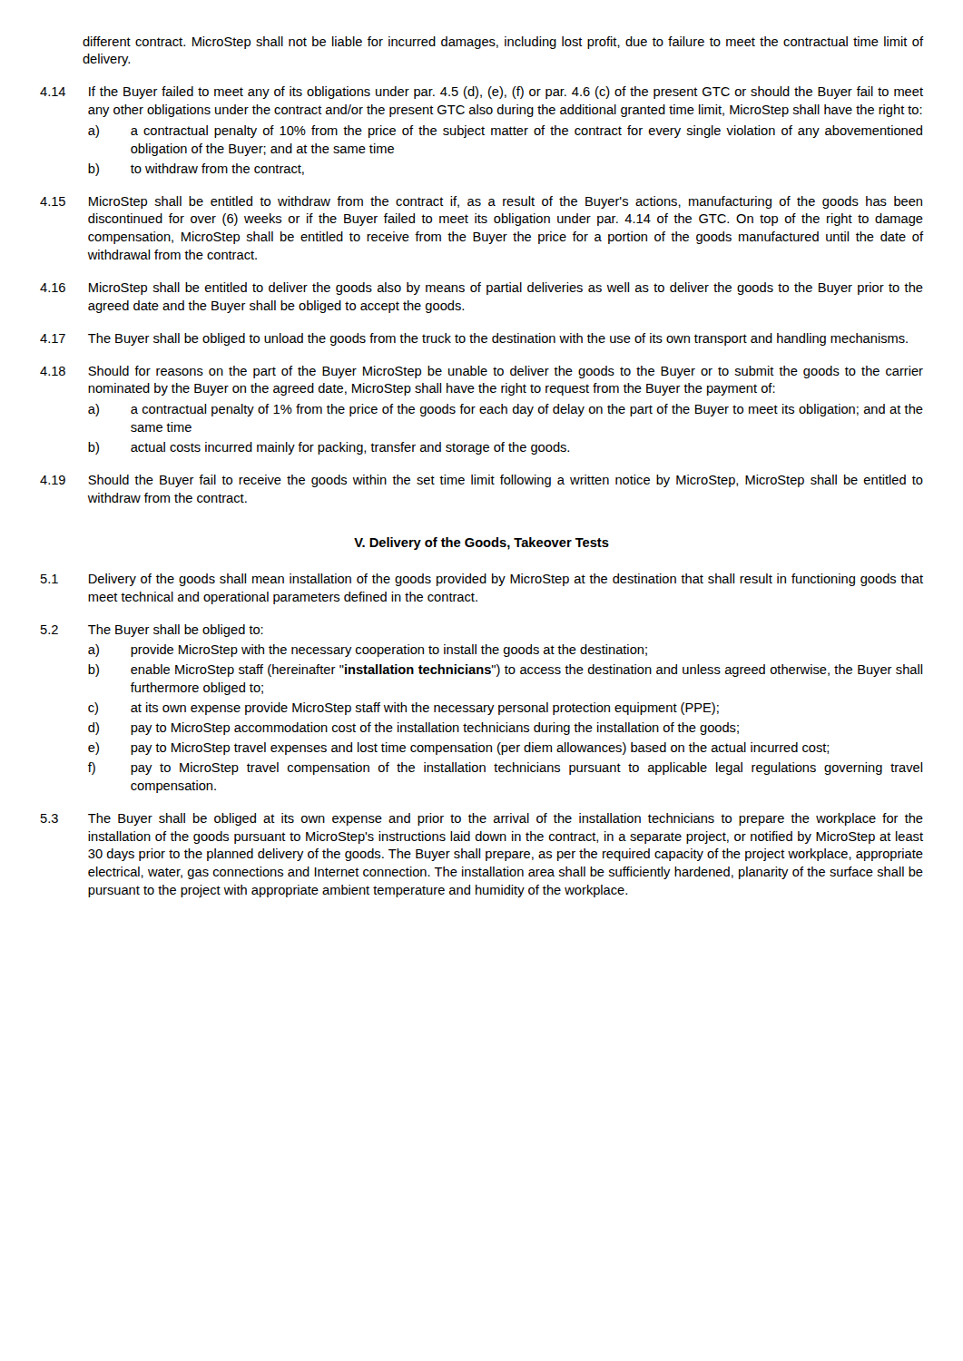different contract. MicroStep shall not be liable for incurred damages, including lost profit, due to failure to meet the contractual time limit of delivery.
4.14
If the Buyer failed to meet any of its obligations under par. 4.5 (d), (e), (f) or par. 4.6 (c) of the present GTC or should the Buyer fail to meet any other obligations under the contract and/or the present GTC also during the additional granted time limit, MicroStep shall have the right to:
a)
a contractual penalty of 10% from the price of the subject matter of the contract for every single violation of any abovementioned obligation of the Buyer; and at the same time
b)
to withdraw from the contract,
4.15
MicroStep shall be entitled to withdraw from the contract if, as a result of the Buyer's actions, manufacturing of the goods has been discontinued for over (6) weeks or if the Buyer failed to meet its obligation under par. 4.14 of the GTC. On top of the right to damage compensation, MicroStep shall be entitled to receive from the Buyer the price for a portion of the goods manufactured until the date of withdrawal from the contract.
4.16
MicroStep shall be entitled to deliver the goods also by means of partial deliveries as well as to deliver the goods to the Buyer prior to the agreed date and the Buyer shall be obliged to accept the goods.
4.17
The Buyer shall be obliged to unload the goods from the truck to the destination with the use of its own transport and handling mechanisms.
4.18
Should for reasons on the part of the Buyer MicroStep be unable to deliver the goods to the Buyer or to submit the goods to the carrier nominated by the Buyer on the agreed date, MicroStep shall have the right to request from the Buyer the payment of:
a)
a contractual penalty of 1% from the price of the goods for each day of delay on the part of the Buyer to meet its obligation; and at the same time
b)
actual costs incurred mainly for packing, transfer and storage of the goods.
4.19
Should the Buyer fail to receive the goods within the set time limit following a written notice by MicroStep, MicroStep shall be entitled to withdraw from the contract.
V. Delivery of the Goods, Takeover Tests
5.1
Delivery of the goods shall mean installation of the goods provided by MicroStep at the destination that shall result in functioning goods that meet technical and operational parameters defined in the contract.
5.2
The Buyer shall be obliged to:
a)
provide MicroStep with the necessary cooperation to install the goods at the destination;
b)
enable MicroStep staff (hereinafter "installation technicians") to access the destination and unless agreed otherwise, the Buyer shall furthermore obliged to;
c)
at its own expense provide MicroStep staff with the necessary personal protection equipment (PPE);
d)
pay to MicroStep accommodation cost of the installation technicians during the installation of the goods;
e)
pay to MicroStep travel expenses and lost time compensation (per diem allowances) based on the actual incurred cost;
f)
pay to MicroStep travel compensation of the installation technicians pursuant to applicable legal regulations governing travel compensation.
5.3
The Buyer shall be obliged at its own expense and prior to the arrival of the installation technicians to prepare the workplace for the installation of the goods pursuant to MicroStep's instructions laid down in the contract, in a separate project, or notified by MicroStep at least 30 days prior to the planned delivery of the goods. The Buyer shall prepare, as per the required capacity of the project workplace, appropriate electrical, water, gas connections and Internet connection. The installation area shall be sufficiently hardened, planarity of the surface shall be pursuant to the project with appropriate ambient temperature and humidity of the workplace.